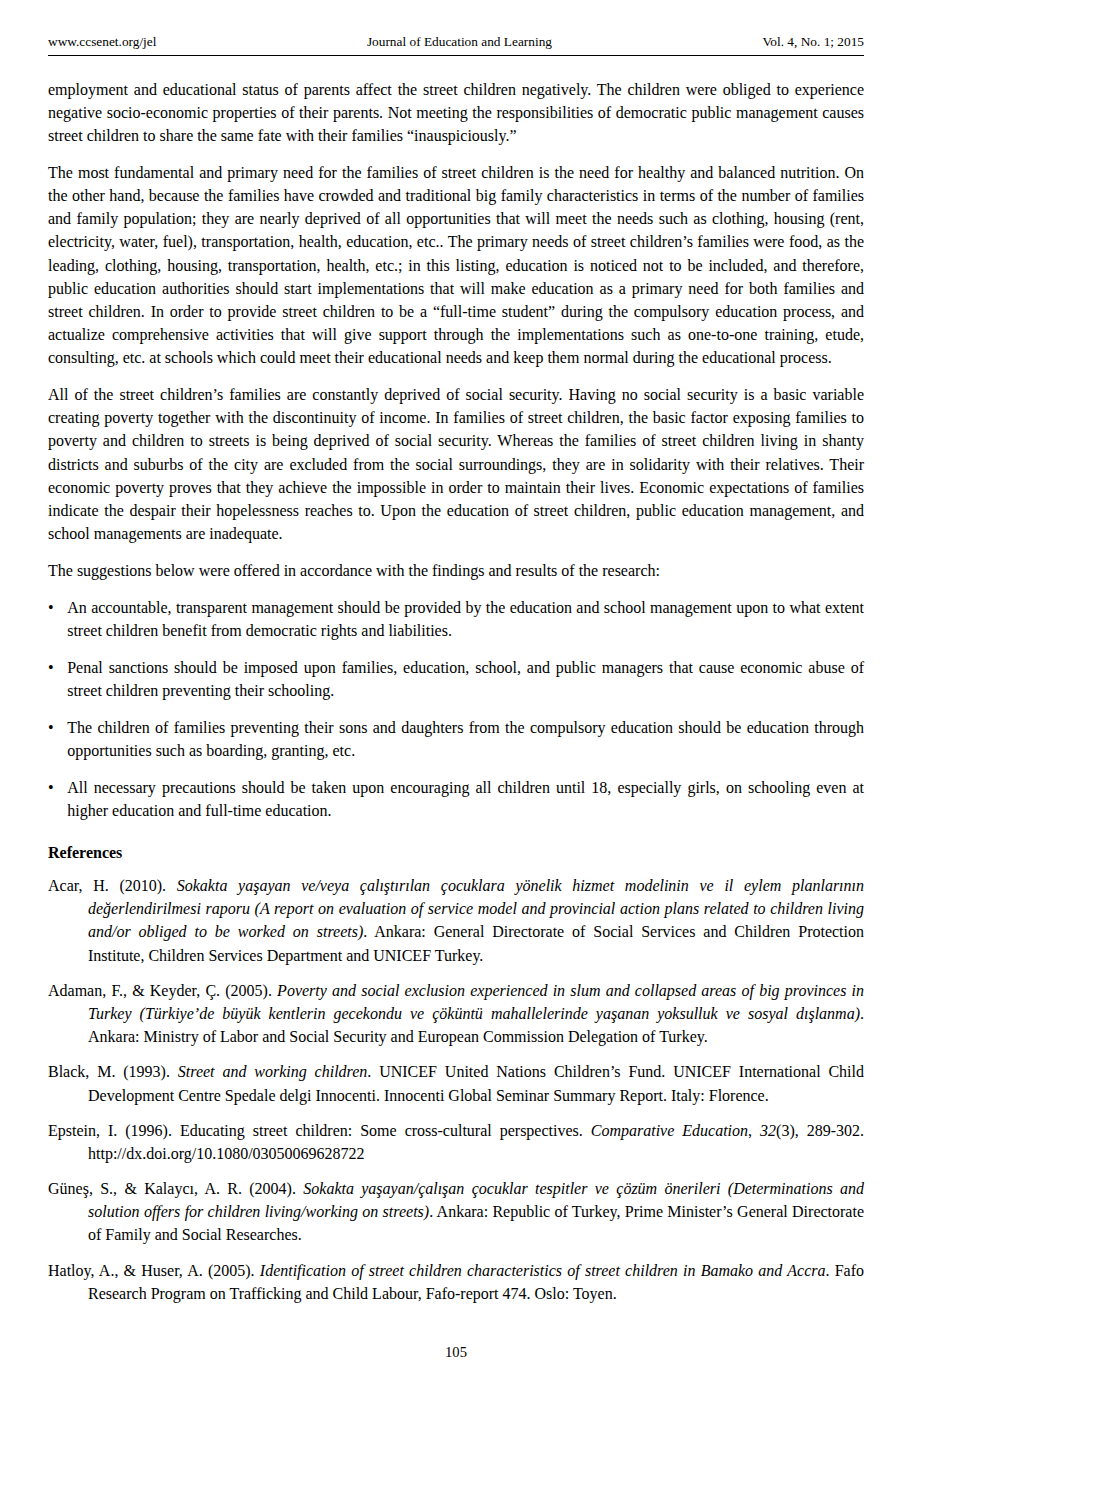www.ccsenet.org/jel Journal of Education and Learning Vol. 4, No. 1; 2015
employment and educational status of parents affect the street children negatively. The children were obliged to experience negative socio-economic properties of their parents. Not meeting the responsibilities of democratic public management causes street children to share the same fate with their families “inauspiciously.”
The most fundamental and primary need for the families of street children is the need for healthy and balanced nutrition. On the other hand, because the families have crowded and traditional big family characteristics in terms of the number of families and family population; they are nearly deprived of all opportunities that will meet the needs such as clothing, housing (rent, electricity, water, fuel), transportation, health, education, etc.. The primary needs of street children’s families were food, as the leading, clothing, housing, transportation, health, etc.; in this listing, education is noticed not to be included, and therefore, public education authorities should start implementations that will make education as a primary need for both families and street children. In order to provide street children to be a “full-time student” during the compulsory education process, and actualize comprehensive activities that will give support through the implementations such as one-to-one training, etude, consulting, etc. at schools which could meet their educational needs and keep them normal during the educational process.
All of the street children’s families are constantly deprived of social security. Having no social security is a basic variable creating poverty together with the discontinuity of income. In families of street children, the basic factor exposing families to poverty and children to streets is being deprived of social security. Whereas the families of street children living in shanty districts and suburbs of the city are excluded from the social surroundings, they are in solidarity with their relatives. Their economic poverty proves that they achieve the impossible in order to maintain their lives. Economic expectations of families indicate the despair their hopelessness reaches to. Upon the education of street children, public education management, and school managements are inadequate.
The suggestions below were offered in accordance with the findings and results of the research:
An accountable, transparent management should be provided by the education and school management upon to what extent street children benefit from democratic rights and liabilities.
Penal sanctions should be imposed upon families, education, school, and public managers that cause economic abuse of street children preventing their schooling.
The children of families preventing their sons and daughters from the compulsory education should be education through opportunities such as boarding, granting, etc.
All necessary precautions should be taken upon encouraging all children until 18, especially girls, on schooling even at higher education and full-time education.
References
Acar, H. (2010). Sokakta yaşayan ve/veya çalıştırılan çocuklara yönelik hizmet modelinin ve il eylem planlarının değerlendirilmesi raporu (A report on evaluation of service model and provincial action plans related to children living and/or obliged to be worked on streets). Ankara: General Directorate of Social Services and Children Protection Institute, Children Services Department and UNICEF Turkey.
Adaman, F., & Keyder, Ç. (2005). Poverty and social exclusion experienced in slum and collapsed areas of big provinces in Turkey (Türkiye’de büyük kentlerin gecekondu ve çöküntü mahallelerinde yaşanan yoksulluk ve sosyal dışlanma). Ankara: Ministry of Labor and Social Security and European Commission Delegation of Turkey.
Black, M. (1993). Street and working children. UNICEF United Nations Children’s Fund. UNICEF International Child Development Centre Spedale delgi Innocenti. Innocenti Global Seminar Summary Report. Italy: Florence.
Epstein, I. (1996). Educating street children: Some cross-cultural perspectives. Comparative Education, 32(3), 289-302. http://dx.doi.org/10.1080/03050069628722
Güneş, S., & Kalaycı, A. R. (2004). Sokakta yaşayan/çalışan çocuklar tespitler ve çözüm önerileri (Determinations and solution offers for children living/working on streets). Ankara: Republic of Turkey, Prime Minister’s General Directorate of Family and Social Researches.
Hatloy, A., & Huser, A. (2005). Identification of street children characteristics of street children in Bamako and Accra. Fafo Research Program on Trafficking and Child Labour, Fafo-report 474. Oslo: Toyen.
105